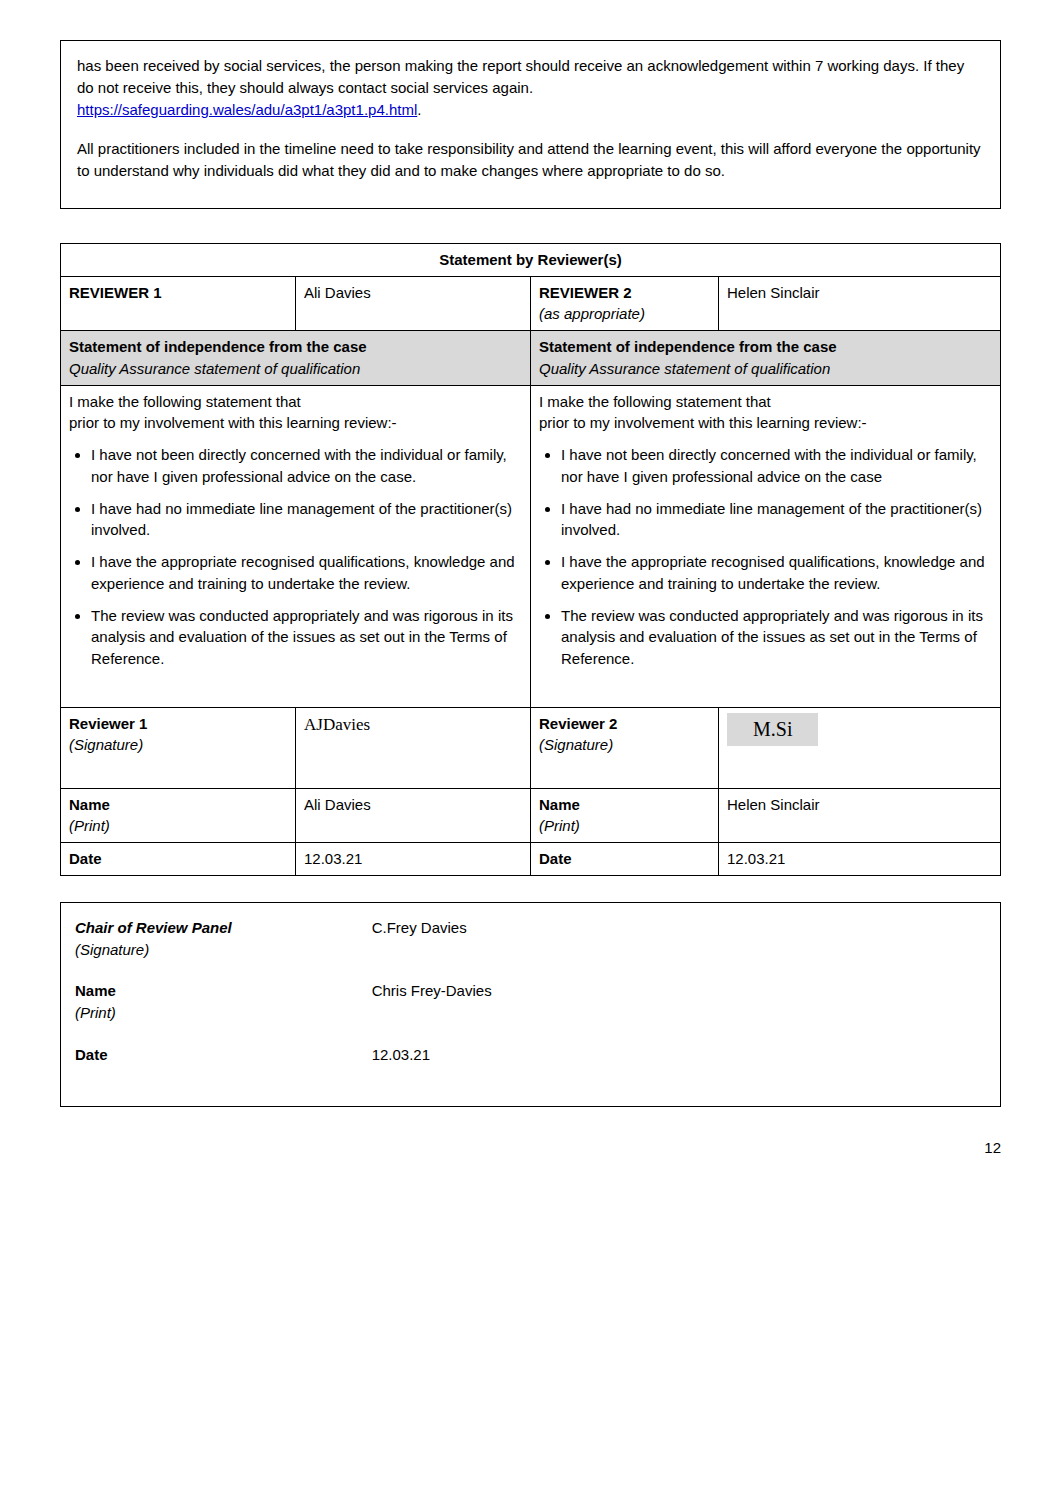has been received by social services, the person making the report should receive an acknowledgement within 7 working days. If they do not receive this, they should always contact social services again.
https://safeguarding.wales/adu/a3pt1/a3pt1.p4.html.
All practitioners included in the timeline need to take responsibility and attend the learning event, this will afford everyone the opportunity to understand why individuals did what they did and to make changes where appropriate to do so.
| Statement by Reviewer(s) |
| --- |
| REVIEWER 1 | Ali Davies | REVIEWER 2 (as appropriate) | Helen Sinclair |
| Statement of independence from the case Quality Assurance statement of qualification | Statement of independence from the case Quality Assurance statement of qualification |
| I make the following statement that prior to my involvement with this learning review:- I have not been directly concerned with the individual or family, nor have I given professional advice on the case. I have had no immediate line management of the practitioner(s) involved. I have the appropriate recognised qualifications, knowledge and experience and training to undertake the review. The review was conducted appropriately and was rigorous in its analysis and evaluation of the issues as set out in the Terms of Reference. | I make the following statement that prior to my involvement with this learning review:- I have not been directly concerned with the individual or family, nor have I given professional advice on the case I have had no immediate line management of the practitioner(s) involved. I have the appropriate recognised qualifications, knowledge and experience and training to undertake the review. The review was conducted appropriately and was rigorous in its analysis and evaluation of the issues as set out in the Terms of Reference. |
| Reviewer 1 (Signature) | AJDavies | Reviewer 2 (Signature) | M.Si |
| Name (Print) | Ali Davies | Name (Print) | Helen Sinclair |
| Date | 12.03.21 | Date | 12.03.21 |
| Chair of Review Panel (Signature) | C.Frey Davies |
| Name (Print) | Chris Frey-Davies |
| Date | 12.03.21 |
12